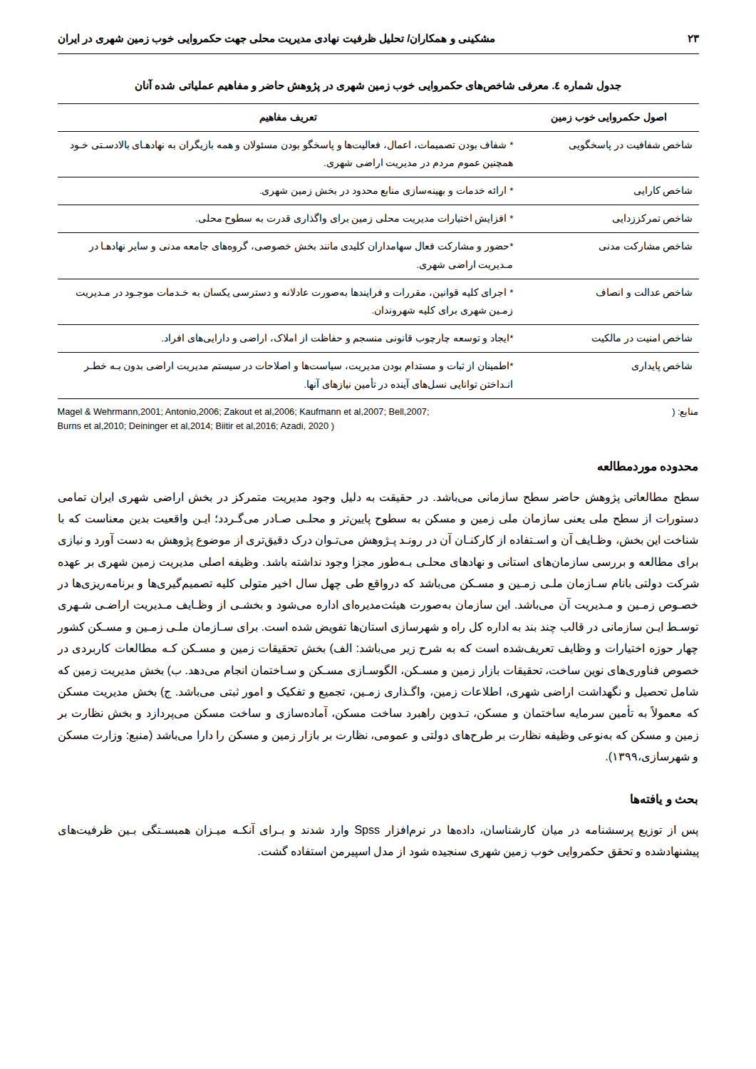۲۳ مشکینی و همکاران/ تحلیل ظرفیت نهادی مدیریت محلی جهت حکمروایی خوب زمین شهری در ایران
جدول شماره ٤. معرفی شاخص‌های حکمروایی خوب زمین شهری در پژوهش حاضر و مفاهیم عملیاتی شده آنان
| اصول حکمروایی خوب زمین | تعریف مفاهیم |
| --- | --- |
| شاخص شفافیت در پاسخگویی | * شفاف بودن تصمیمات، اعمال، فعالیت‌ها و پاسخگو بودن مسئولان و همه بازیگران به نهادهـای بالادسـتی خـود همچنین عموم مردم در مدیریت اراضی شهری. |
| شاخص کارایی | * ارائه خدمات و بهینه‌سازی منابع محدود در بخش زمین شهری. |
| شاخص تمرکززدایی | * افزایش اختیارات مدیریت محلی زمین برای واگذاری قدرت به سطوح محلی. |
| شاخص مشارکت مدنی | *حضور و مشارکت فعال سهامداران کلیدی مانند بخش خصوصی، گروه‌های جامعه مدنی و سایر نهادهـا در مـدیریت اراضی شهری. |
| شاخص عدالت و انصاف | * اجرای کلیه قوانین، مقررات و فرایندها به‌صورت عادلانه و دسترسی یکسان به خـدمات موجـود در مـدیریت زمـین شهری برای کلیه شهروندان. |
| شاخص امنیت در مالکیت | *ایجاد و توسعه چارچوب قانونی منسجم و حفاظت از املاک، اراضی و دارایی‌های افراد. |
| شاخص پایداری | *اطمینان از ثبات و مستدام بودن مدیریت، سیاست‌ها و اصلاحات در سیستم مدیریت اراضی بدون بـه خطـر انـداختن توانایی نسل‌های آینده در تأمین نیازهای آنها. |
منابع: ( Magel & Wehrmann,2001; Antonio,2006; Zakout et al,2006; Kaufmann et al,2007; Bell,2007;
Burns et al,2010; Deininger et al,2014; Biitir et al,2016; Azadi, 2020 )
محدوده موردمطالعه
سطح مطالعاتی پژوهش حاضر سطح سازمانی می‌باشد. در حقیقت به دلیل وجود مدیریت متمرکز در بخش اراضی شهری ایران تمامی دستورات از سطح ملی یعنی سازمان ملی زمین و مسکن به سطوح پایین‌تر و محلـی صـادر می‌گـردد؛ ایـن واقعیت بدین معناست که با شناخت این بخش، وظـایف آن و اسـتفاده از کارکنـان آن در رونـد پـژوهش می‌تـوان درک دقیق‌تری از موضوع پژوهش به دست آورد و نیازی برای مطالعه و بررسی سازمان‌های استانی و نهادهای محلـی بـه‌طور مجزا وجود نداشته باشد. وظیفه اصلی مدیریت زمین شهری بر عهده شرکت دولتی بانام سـازمان ملـی زمـین و مسـکن می‌باشد که درواقع طی چهل سال اخیر متولی کلیه تصمیم‌گیری‌ها و برنامه‌ریزی‌ها در خصـوص زمـین و مـدیریت آن می‌باشد. این سازمان به‌صورت هیئت‌مدیره‌ای اداره می‌شود و بخشـی از وظـایف مـدیریت اراضـی شـهری توسـط ایـن سازمانی در قالب چند بند به اداره کل راه و شهرسازی استان‌ها تفویض شده است. برای سـازمان ملـی زمـین و مسـکن کشور چهار حوزه اختیارات و وظایف تعریف‌شده است که به شرح زیر می‌باشد: الف) بخش تحقیقات زمین و مسـکن کـه مطالعات کاربردی در خصوص فناوری‌های نوین ساخت، تحقیقات بازار زمین و مسـکن، الگوسـازی مسـکن و سـاختمان انجام می‌دهد. ب) بخش مدیریت زمین که شامل تحصیل و نگهداشت اراضی شهری، اطلاعات زمین، واگـذاری زمـین، تجمیع و تفکیک و امور ثبتی می‌باشد. ج) بخش مدیریت مسکن که معمولاً به تأمین سرمایه ساختمان و مسکن، تـدوین راهبرد ساخت مسکن، آماده‌سازی و ساخت مسکن می‌پردازد و بخش نظارت بر زمین و مسکن که به‌نوعی وظیفه نظارت بر طرح‌های دولتی و عمومی، نظارت بر بازار زمین و مسکن را دارا می‌باشد (منبع: وزارت مسکن و شهرسازی،۱۳۹۹).
بحث و یافته‌ها
پس از توزیع پرسشنامه در میان کارشناسان، داده‌ها در نرم‌افزار Spss وارد شدند و بـرای آنکـه میـزان همبسـتگی بـین ظرفیت‌های پیشنهادشده و تحقق حکمروایی خوب زمین شهری سنجیده شود از مدل اسپیرمن استفاده گشت.